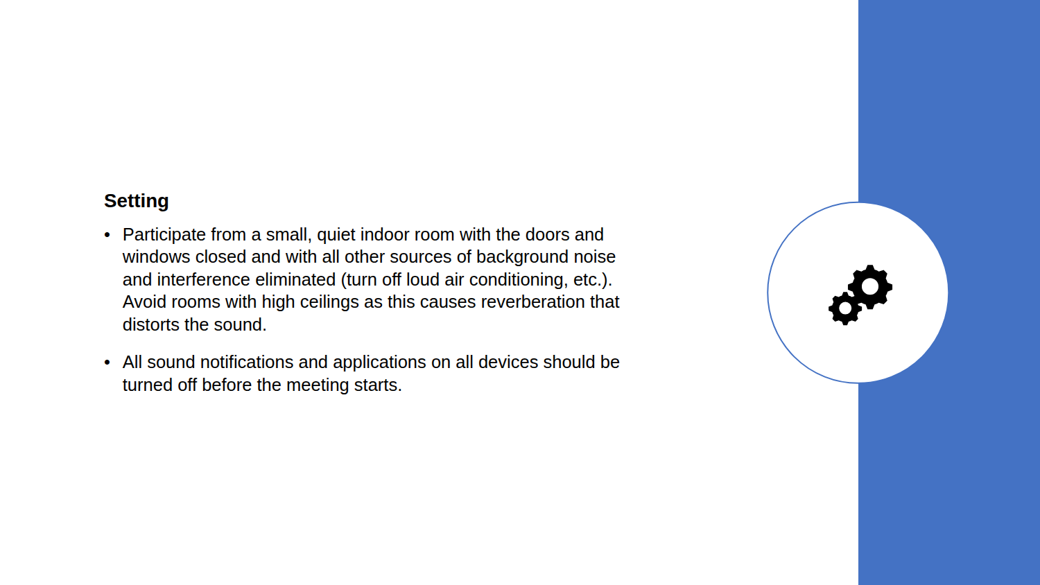Setting
Participate from a small, quiet indoor room with the doors and windows closed and with all other sources of background noise and interference eliminated (turn off loud air conditioning, etc.). Avoid rooms with high ceilings as this causes reverberation that distorts the sound.
All sound notifications and applications on all devices should be turned off before the meeting starts.